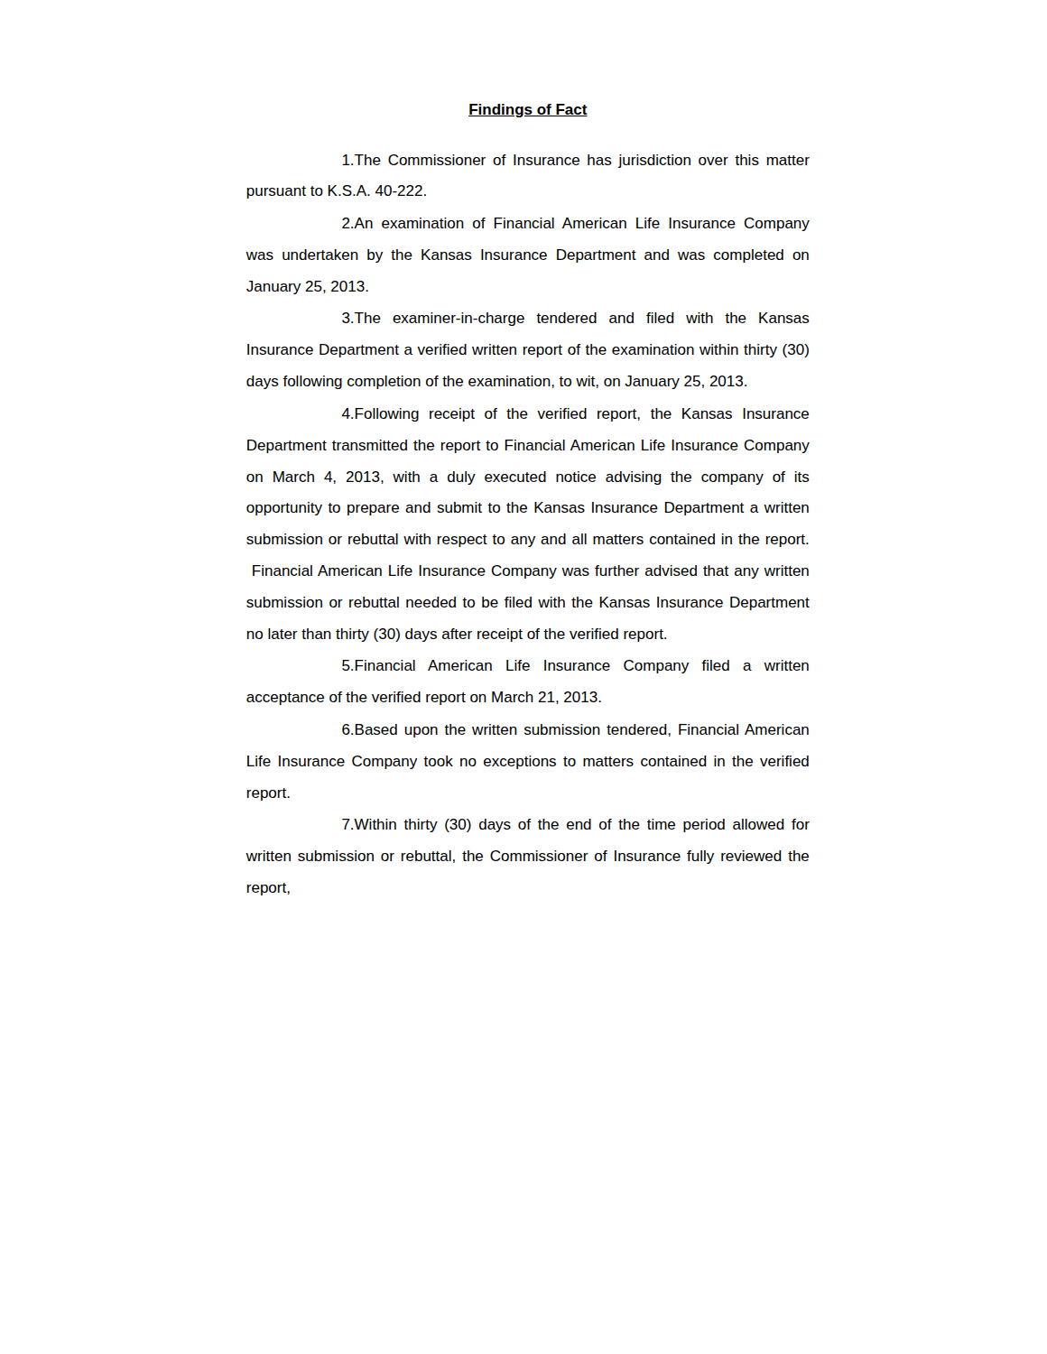Findings of Fact
1. The Commissioner of Insurance has jurisdiction over this matter pursuant to K.S.A. 40-222.
2. An examination of Financial American Life Insurance Company was undertaken by the Kansas Insurance Department and was completed on January 25, 2013.
3. The examiner-in-charge tendered and filed with the Kansas Insurance Department a verified written report of the examination within thirty (30) days following completion of the examination, to wit, on January 25, 2013.
4. Following receipt of the verified report, the Kansas Insurance Department transmitted the report to Financial American Life Insurance Company on March 4, 2013, with a duly executed notice advising the company of its opportunity to prepare and submit to the Kansas Insurance Department a written submission or rebuttal with respect to any and all matters contained in the report. Financial American Life Insurance Company was further advised that any written submission or rebuttal needed to be filed with the Kansas Insurance Department no later than thirty (30) days after receipt of the verified report.
5. Financial American Life Insurance Company filed a written acceptance of the verified report on March 21, 2013.
6. Based upon the written submission tendered, Financial American Life Insurance Company took no exceptions to matters contained in the verified report.
7. Within thirty (30) days of the end of the time period allowed for written submission or rebuttal, the Commissioner of Insurance fully reviewed the report,